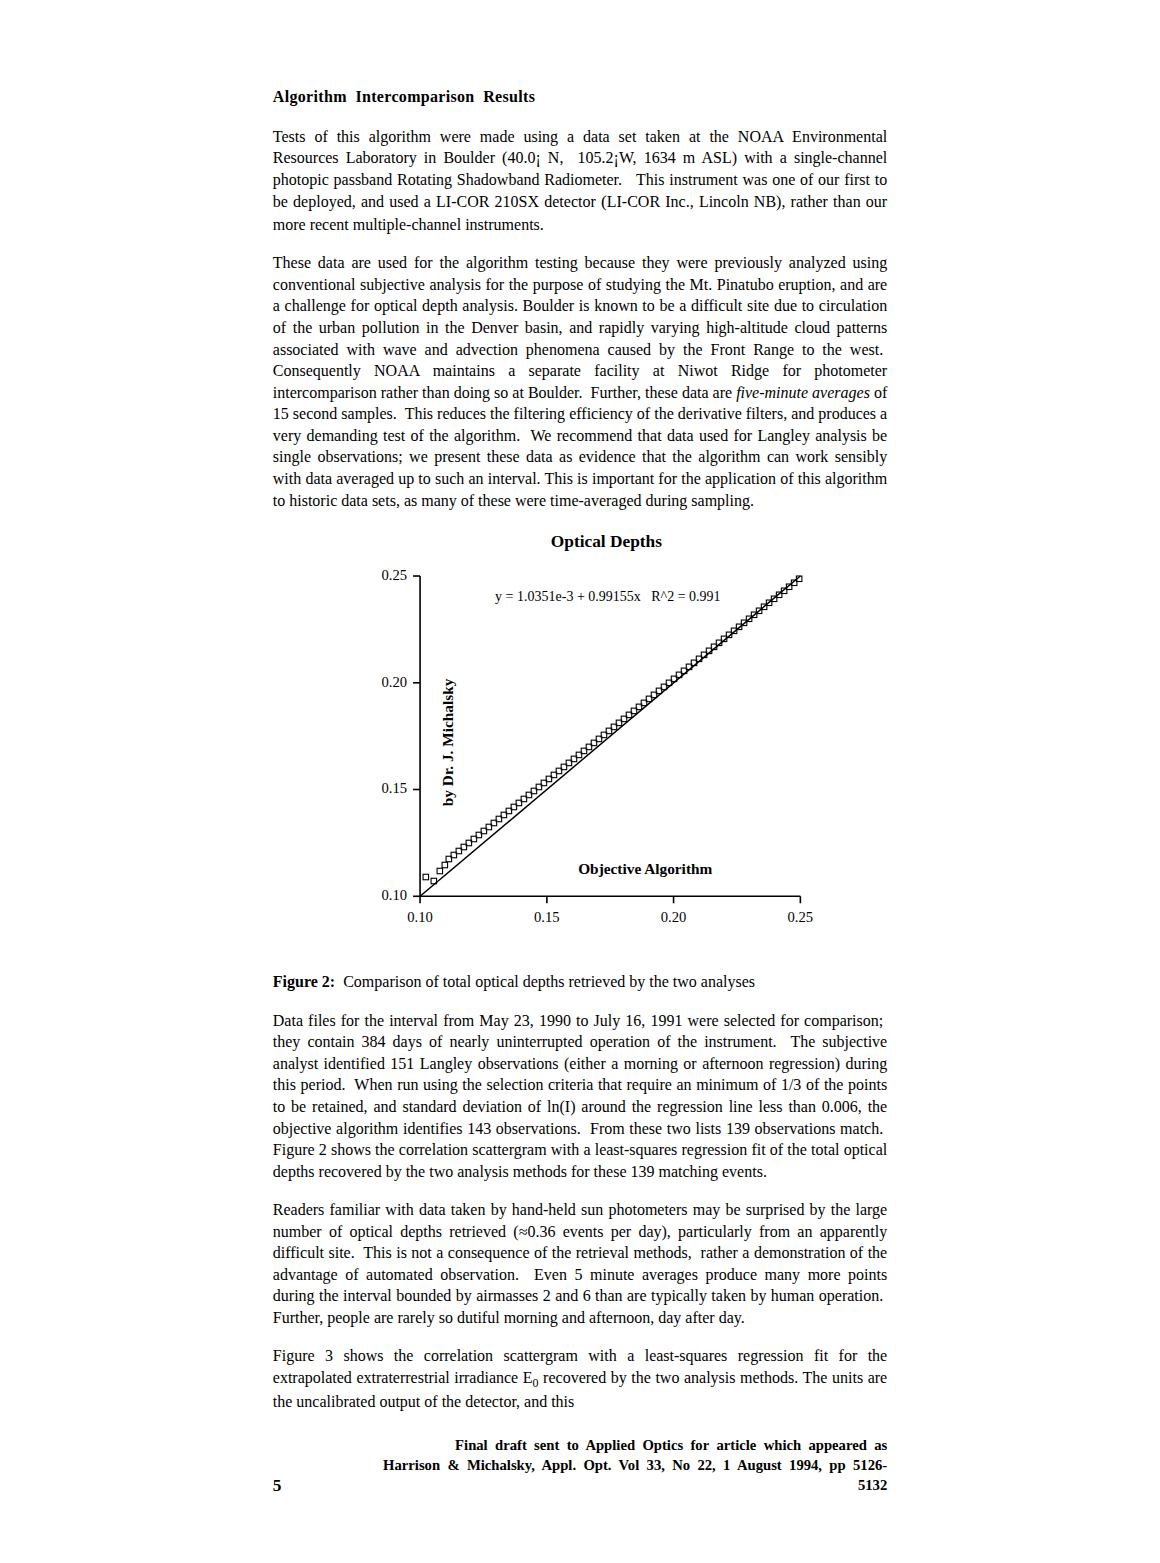Algorithm Intercomparison Results
Tests of this algorithm were made using a data set taken at the NOAA Environmental Resources Laboratory in Boulder (40.0¡ N, 105.2¡W, 1634 m ASL) with a single-channel photopic passband Rotating Shadowband Radiometer. This instrument was one of our first to be deployed, and used a LI-COR 210SX detector (LI-COR Inc., Lincoln NB), rather than our more recent multiple-channel instruments.
These data are used for the algorithm testing because they were previously analyzed using conventional subjective analysis for the purpose of studying the Mt. Pinatubo eruption, and are a challenge for optical depth analysis. Boulder is known to be a difficult site due to circulation of the urban pollution in the Denver basin, and rapidly varying high-altitude cloud patterns associated with wave and advection phenomena caused by the Front Range to the west. Consequently NOAA maintains a separate facility at Niwot Ridge for photometer intercomparison rather than doing so at Boulder. Further, these data are five-minute averages of 15 second samples. This reduces the filtering efficiency of the derivative filters, and produces a very demanding test of the algorithm. We recommend that data used for Langley analysis be single observations; we present these data as evidence that the algorithm can work sensibly with data averaged up to such an interval. This is important for the application of this algorithm to historic data sets, as many of these were time-averaged during sampling.
Optical Depths
0.10 0.15 0.20 0.25 0.10 0.15 0.20 0.25 by Dr. J. Michalsky Objective Algorithm y = 1.0351e-3 + 0.99155x R^2 = 0.991
Figure 2: Comparison of total optical depths retrieved by the two analyses
Data files for the interval from May 23, 1990 to July 16, 1991 were selected for comparison; they contain 384 days of nearly uninterrupted operation of the instrument. The subjective analyst identified 151 Langley observations (either a morning or afternoon regression) during this period. When run using the selection criteria that require an minimum of 1/3 of the points to be retained, and standard deviation of ln(I) around the regression line less than 0.006, the objective algorithm identifies 143 observations. From these two lists 139 observations match. Figure 2 shows the correlation scattergram with a least-squares regression fit of the total optical depths recovered by the two analysis methods for these 139 matching events.
Readers familiar with data taken by hand-held sun photometers may be surprised by the large number of optical depths retrieved (≈0.36 events per day), particularly from an apparently difficult site. This is not a consequence of the retrieval methods, rather a demonstration of the advantage of automated observation. Even 5 minute averages produce many more points during the interval bounded by airmasses 2 and 6 than are typically taken by human operation. Further, people are rarely so dutiful morning and afternoon, day after day.
Figure 3 shows the correlation scattergram with a least-squares regression fit for the extrapolated extraterrestrial irradiance E0 recovered by the two analysis methods. The units are the uncalibrated output of the detector, and this
5
Final draft sent to Applied Optics for article which appeared as
Harrison & Michalsky, Appl. Opt. Vol 33, No 22, 1 August 1994, pp 5126-5132